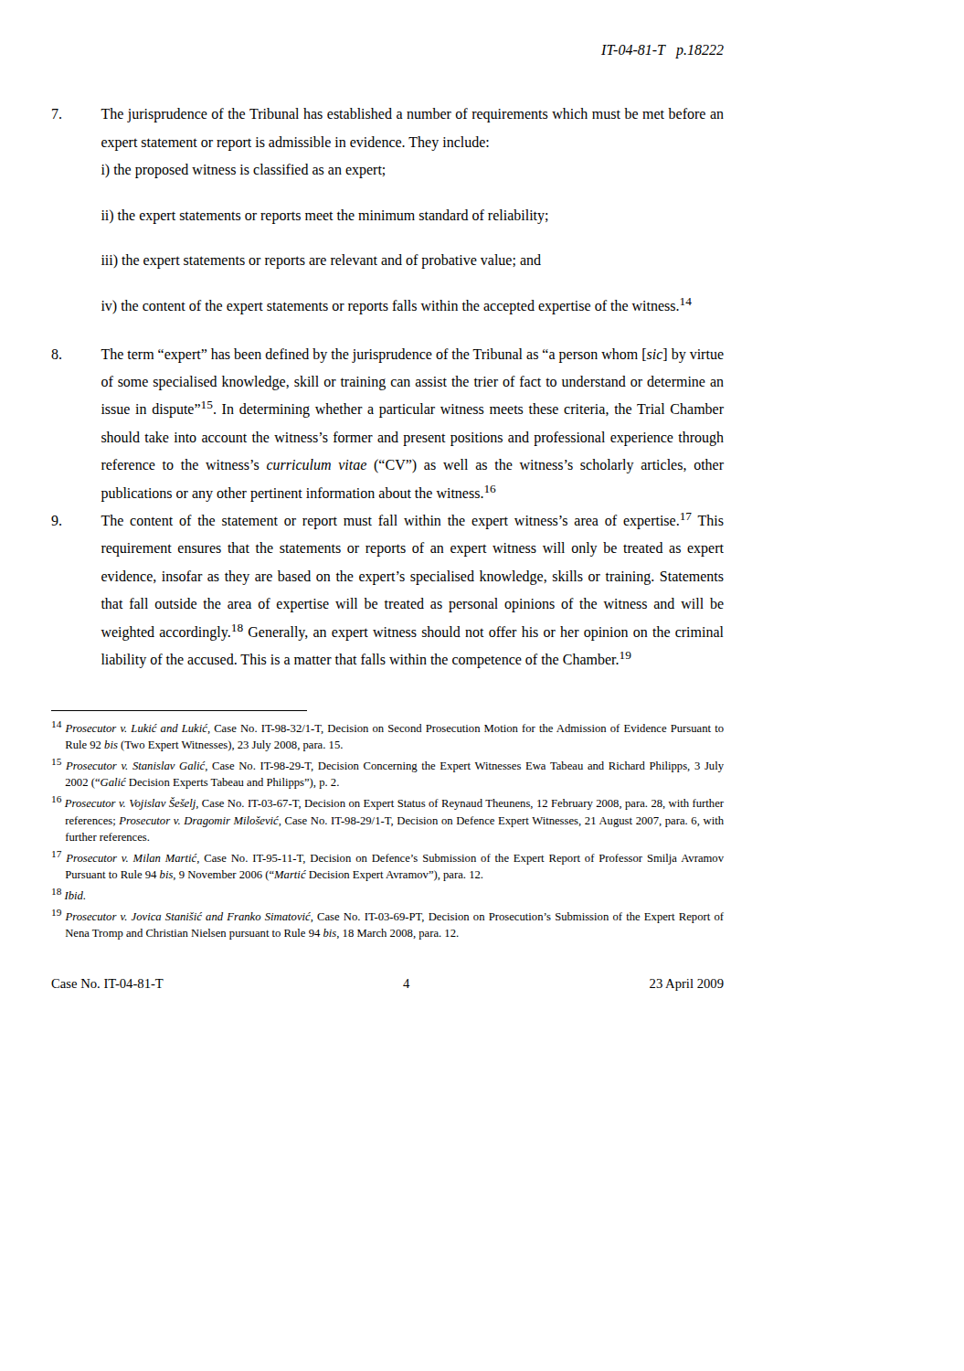IT-04-81-T p.18222
7.
The jurisprudence of the Tribunal has established a number of requirements which must be met before an expert statement or report is admissible in evidence. They include:
i) the proposed witness is classified as an expert;
ii) the expert statements or reports meet the minimum standard of reliability;
iii) the expert statements or reports are relevant and of probative value; and
iv) the content of the expert statements or reports falls within the accepted expertise of the witness.14
8.
The term “expert” has been defined by the jurisprudence of the Tribunal as “a person whom [sic] by virtue of some specialised knowledge, skill or training can assist the trier of fact to understand or determine an issue in dispute”15. In determining whether a particular witness meets these criteria, the Trial Chamber should take into account the witness’s former and present positions and professional experience through reference to the witness’s curriculum vitae (“CV”) as well as the witness’s scholarly articles, other publications or any other pertinent information about the witness.16
9.
The content of the statement or report must fall within the expert witness’s area of expertise.17 This requirement ensures that the statements or reports of an expert witness will only be treated as expert evidence, insofar as they are based on the expert’s specialised knowledge, skills or training. Statements that fall outside the area of expertise will be treated as personal opinions of the witness and will be weighted accordingly.18 Generally, an expert witness should not offer his or her opinion on the criminal liability of the accused. This is a matter that falls within the competence of the Chamber.19
14 Prosecutor v. Lukić and Lukić, Case No. IT-98-32/1-T, Decision on Second Prosecution Motion for the Admission of Evidence Pursuant to Rule 92 bis (Two Expert Witnesses), 23 July 2008, para. 15.
15 Prosecutor v. Stanislav Galić, Case No. IT-98-29-T, Decision Concerning the Expert Witnesses Ewa Tabeau and Richard Philipps, 3 July 2002 (“Galić Decision Experts Tabeau and Philipps”), p. 2.
16 Prosecutor v. Vojislav Šešelj, Case No. IT-03-67-T, Decision on Expert Status of Reynaud Theunens, 12 February 2008, para. 28, with further references; Prosecutor v. Dragomir Milošević, Case No. IT-98-29/1-T, Decision on Defence Expert Witnesses, 21 August 2007, para. 6, with further references.
17 Prosecutor v. Milan Martić, Case No. IT-95-11-T, Decision on Defence’s Submission of the Expert Report of Professor Smilja Avramov Pursuant to Rule 94 bis, 9 November 2006 (“Martić Decision Expert Avramov”), para. 12.
18 Ibid.
19 Prosecutor v. Jovica Stanišić and Franko Simatović, Case No. IT-03-69-PT, Decision on Prosecution’s Submission of the Expert Report of Nena Tromp and Christian Nielsen pursuant to Rule 94 bis, 18 March 2008, para. 12.
Case No. IT-04-81-T
4
23 April 2009